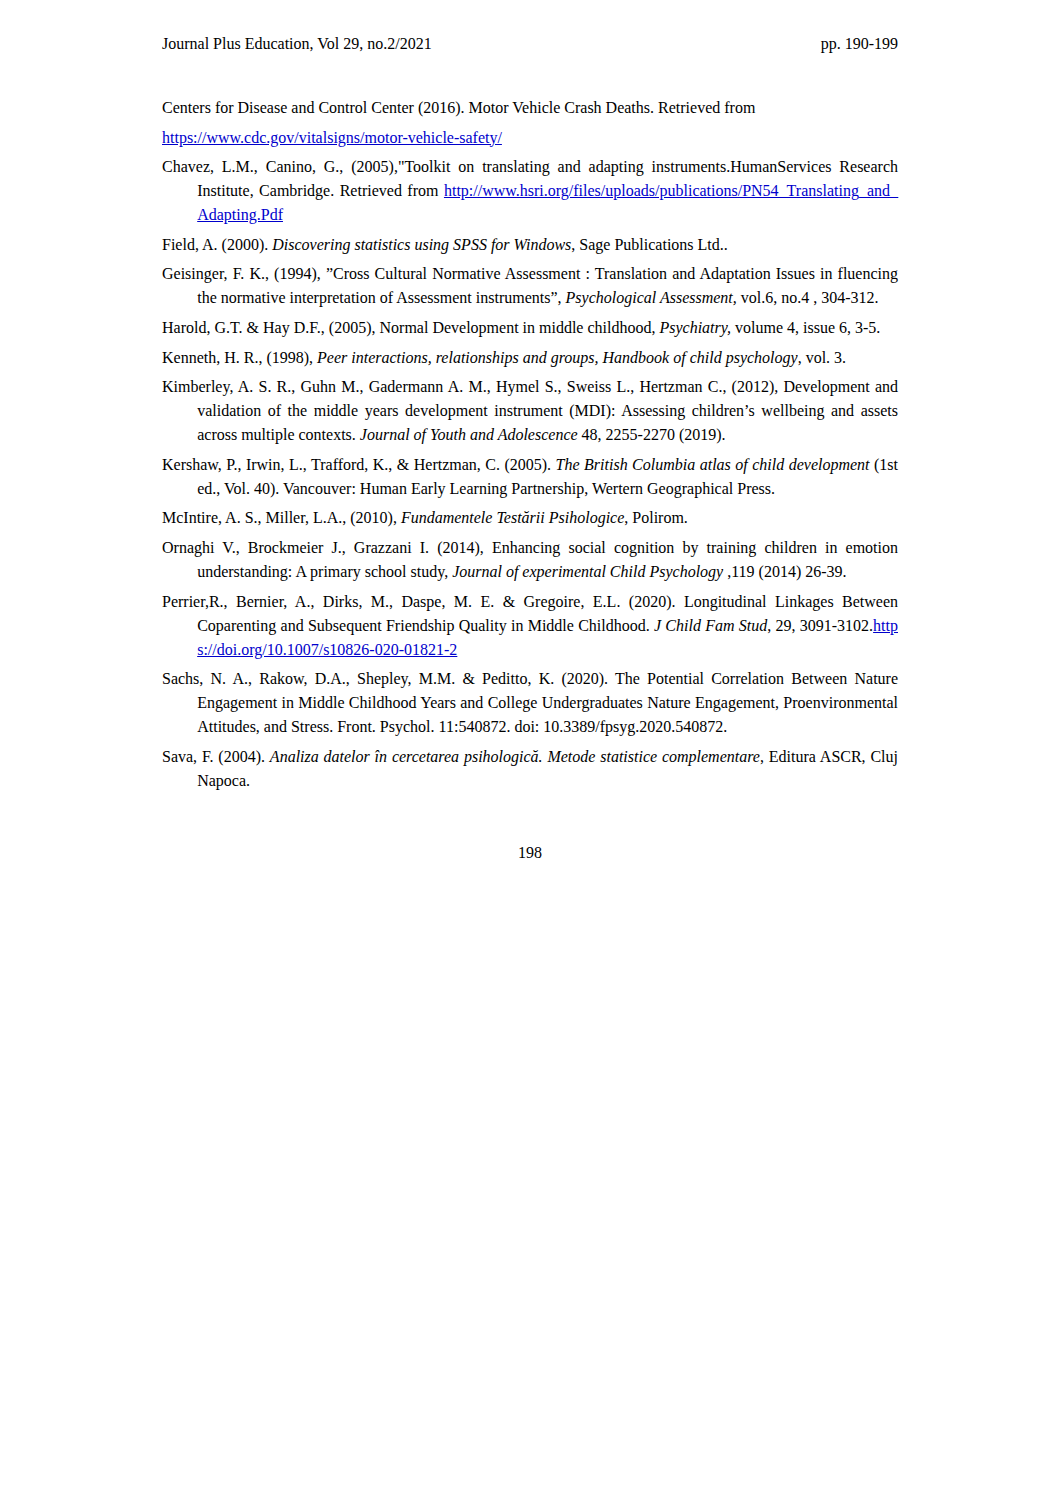Journal Plus Education, Vol 29, no.2/2021 pp. 190-199
Centers for Disease and Control Center (2016). Motor Vehicle Crash Deaths. Retrieved from
https://www.cdc.gov/vitalsigns/motor-vehicle-safety/
Chavez, L.M., Canino, G., (2005),"Toolkit on translating and adapting instruments.HumanServices Research Institute, Cambridge. Retrieved from http://www.hsri.org/files/uploads/publications/PN54_Translating_and_Adapting.Pdf
Field, A. (2000). Discovering statistics using SPSS for Windows, Sage Publications Ltd..
Geisinger, F. K., (1994), ”Cross Cultural Normative Assessment : Translation and Adaptation Issues in fluencing the normative interpretation of Assessment instruments”, Psychological Assessment, vol.6, no.4 , 304-312.
Harold, G.T. & Hay D.F., (2005), Normal Development in middle childhood, Psychiatry, volume 4, issue 6, 3-5.
Kenneth, H. R., (1998), Peer interactions, relationships and groups, Handbook of child psychology, vol. 3.
Kimberley, A. S. R., Guhn M., Gadermann A. M., Hymel S., Sweiss L., Hertzman C., (2012), Development and validation of the middle years development instrument (MDI): Assessing children’s wellbeing and assets across multiple contexts. Journal of Youth and Adolescence 48, 2255-2270 (2019).
Kershaw, P., Irwin, L., Trafford, K., & Hertzman, C. (2005). The British Columbia atlas of child development (1st ed., Vol. 40). Vancouver: Human Early Learning Partnership, Wertern Geographical Press.
McIntire, A. S., Miller, L.A., (2010), Fundamentele Testării Psihologice, Polirom.
Ornaghi V., Brockmeier J., Grazzani I. (2014), Enhancing social cognition by training children in emotion understanding: A primary school study, Journal of experimental Child Psychology ,119 (2014) 26-39.
Perrier,R., Bernier, A., Dirks, M., Daspe, M. E. & Gregoire, E.L. (2020). Longitudinal Linkages Between Coparenting and Subsequent Friendship Quality in Middle Childhood. J Child Fam Stud, 29, 3091-3102.https://doi.org/10.1007/s10826-020-01821-2
Sachs, N. A., Rakow, D.A., Shepley, M.M. & Peditto, K. (2020). The Potential Correlation Between Nature Engagement in Middle Childhood Years and College Undergraduates Nature Engagement, Proenvironmental Attitudes, and Stress. Front. Psychol. 11:540872. doi: 10.3389/fpsyg.2020.540872.
Sava, F. (2004). Analiza datelor în cercetarea psihologică. Metode statistice complementare, Editura ASCR, Cluj Napoca.
198